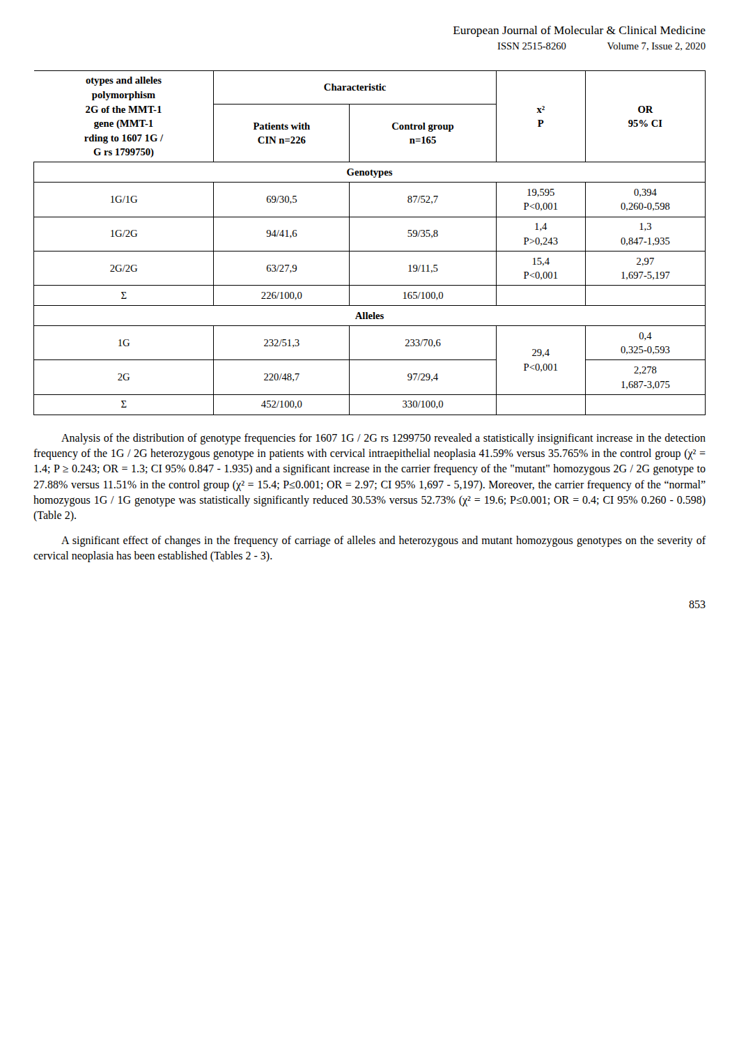European Journal of Molecular & Clinical Medicine
ISSN 2515-8260 Volume 7, Issue 2, 2020
| otypes and alleles polymorphism 2G of the MMT-1 gene (MMT-1 rding to 1607 1G / G rs 1799750) | Characteristic | x² P | OR 95% CI |
| --- | --- | --- | --- |
| Patients with CIN n=226 | Control group n=165 |
| Genotypes |
| 1G/1G | 69/30,5 | 87/52,7 | 19,595 P<0,001 | 0,394 0,260-0,598 |
| 1G/2G | 94/41,6 | 59/35,8 | 1,4 P>0,243 | 1,3 0,847-1,935 |
| 2G/2G | 63/27,9 | 19/11,5 | 15,4 P<0,001 | 2,97 1,697-5,197 |
| Σ | 226/100,0 | 165/100,0 | | |
| Alleles |
| 1G | 232/51,3 | 233/70,6 | 29,4 P<0,001 | 0,4 0,325-0,593 |
| 2G | 220/48,7 | 97/29,4 | 2,278 1,687-3,075 |
| Σ | 452/100,0 | 330/100,0 | | |
Analysis of the distribution of genotype frequencies for 1607 1G / 2G rs 1299750 revealed a statistically insignificant increase in the detection frequency of the 1G / 2G heterozygous genotype in patients with cervical intraepithelial neoplasia 41.59% versus 35.765% in the control group (χ² = 1.4; P ≥ 0.243; OR = 1.3; CI 95% 0.847 - 1.935) and a significant increase in the carrier frequency of the "mutant" homozygous 2G / 2G genotype to 27.88% versus 11.51% in the control group (χ² = 15.4; P≤0.001; OR = 2.97; CI 95% 1,697 - 5,197). Moreover, the carrier frequency of the “normal” homozygous 1G / 1G genotype was statistically significantly reduced 30.53% versus 52.73% (χ² = 19.6; P≤0.001; OR = 0.4; CI 95% 0.260 - 0.598) (Table 2).
A significant effect of changes in the frequency of carriage of alleles and heterozygous and mutant homozygous genotypes on the severity of cervical neoplasia has been established (Tables 2 - 3).
853